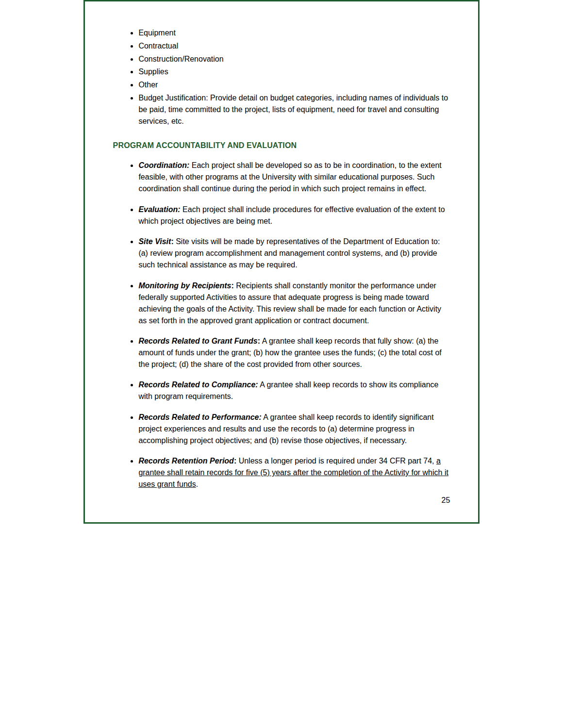Equipment
Contractual
Construction/Renovation
Supplies
Other
Budget Justification: Provide detail on budget categories, including names of individuals to be paid, time committed to the project, lists of equipment, need for travel and consulting services, etc.
PROGRAM ACCOUNTABILITY AND EVALUATION
Coordination: Each project shall be developed so as to be in coordination, to the extent feasible, with other programs at the University with similar educational purposes. Such coordination shall continue during the period in which such project remains in effect.
Evaluation: Each project shall include procedures for effective evaluation of the extent to which project objectives are being met.
Site Visit: Site visits will be made by representatives of the Department of Education to: (a) review program accomplishment and management control systems, and (b) provide such technical assistance as may be required.
Monitoring by Recipients: Recipients shall constantly monitor the performance under federally supported Activities to assure that adequate progress is being made toward achieving the goals of the Activity. This review shall be made for each function or Activity as set forth in the approved grant application or contract document.
Records Related to Grant Funds: A grantee shall keep records that fully show: (a) the amount of funds under the grant; (b) how the grantee uses the funds; (c) the total cost of the project; (d) the share of the cost provided from other sources.
Records Related to Compliance: A grantee shall keep records to show its compliance with program requirements.
Records Related to Performance: A grantee shall keep records to identify significant project experiences and results and use the records to (a) determine progress in accomplishing project objectives; and (b) revise those objectives, if necessary.
Records Retention Period: Unless a longer period is required under 34 CFR part 74, a grantee shall retain records for five (5) years after the completion of the Activity for which it uses grant funds.
25